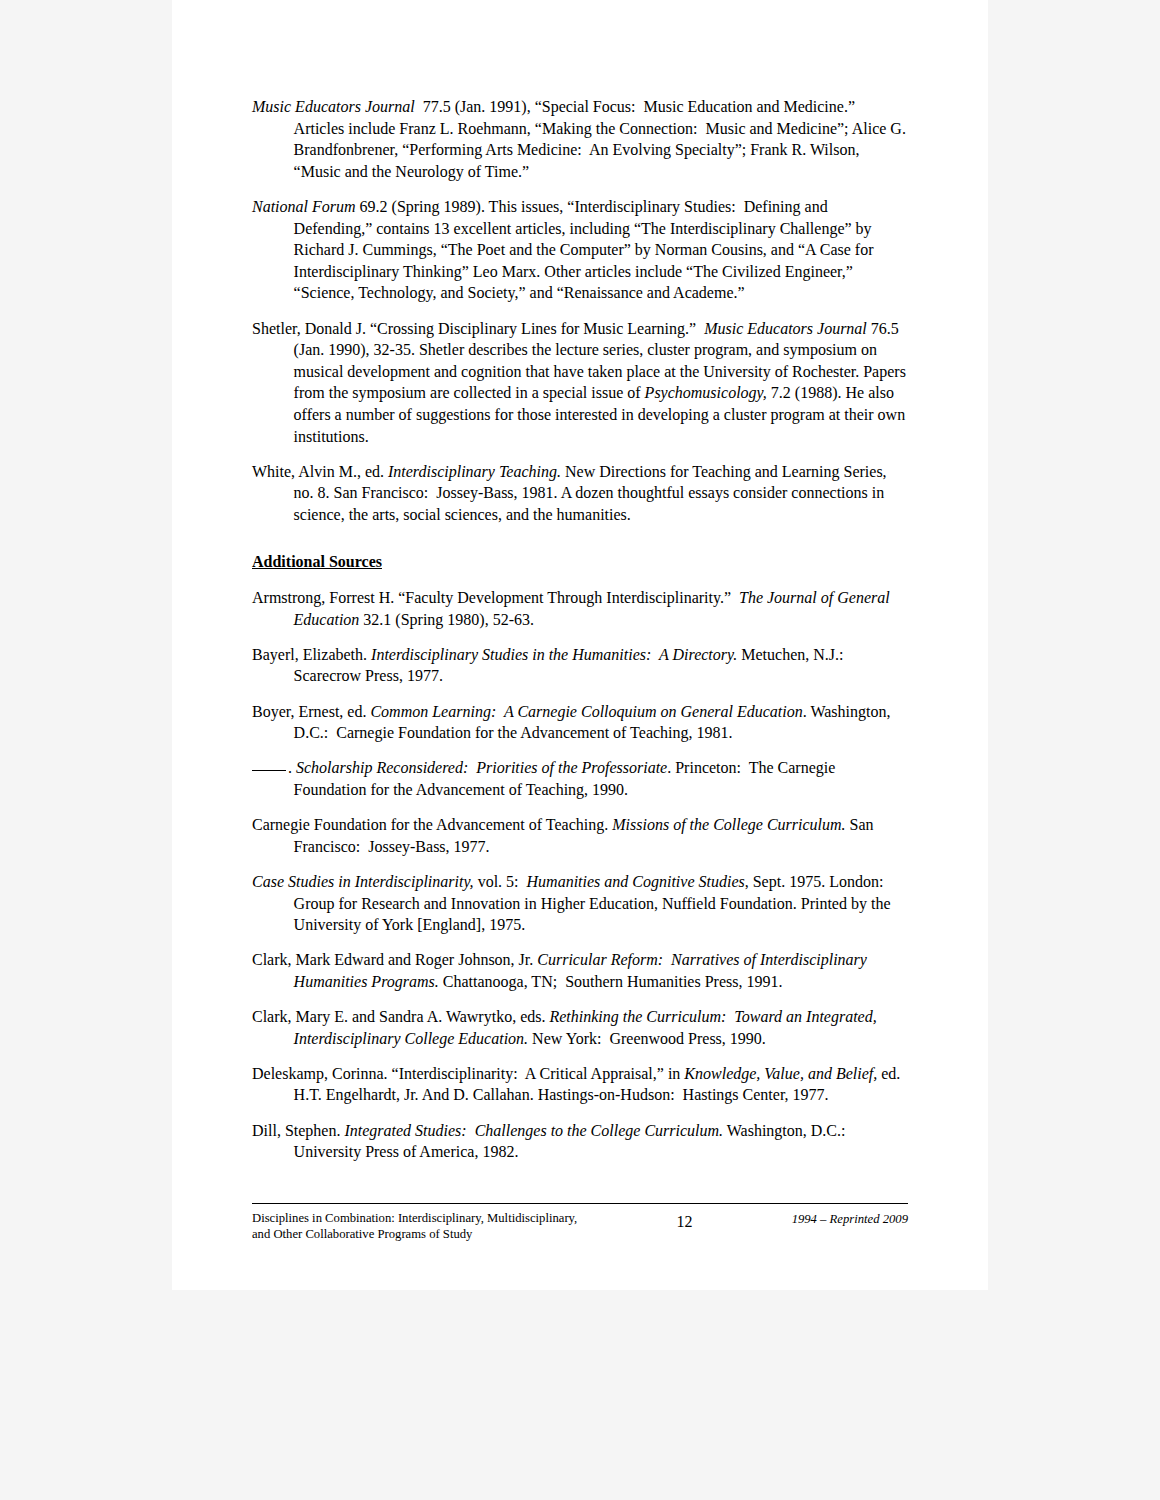Music Educators Journal 77.5 (Jan. 1991), “Special Focus: Music Education and Medicine.” Articles include Franz L. Roehmann, “Making the Connection: Music and Medicine”; Alice G. Brandfonbrener, “Performing Arts Medicine: An Evolving Specialty”; Frank R. Wilson, “Music and the Neurology of Time.”
National Forum 69.2 (Spring 1989). This issues, “Interdisciplinary Studies: Defining and Defending,” contains 13 excellent articles, including “The Interdisciplinary Challenge” by Richard J. Cummings, “The Poet and the Computer” by Norman Cousins, and “A Case for Interdisciplinary Thinking” Leo Marx. Other articles include “The Civilized Engineer,” “Science, Technology, and Society,” and “Renaissance and Academe.”
Shetler, Donald J. “Crossing Disciplinary Lines for Music Learning.” Music Educators Journal 76.5 (Jan. 1990), 32-35. Shetler describes the lecture series, cluster program, and symposium on musical development and cognition that have taken place at the University of Rochester. Papers from the symposium are collected in a special issue of Psychomusicology, 7.2 (1988). He also offers a number of suggestions for those interested in developing a cluster program at their own institutions.
White, Alvin M., ed. Interdisciplinary Teaching. New Directions for Teaching and Learning Series, no. 8. San Francisco: Jossey-Bass, 1981. A dozen thoughtful essays consider connections in science, the arts, social sciences, and the humanities.
Additional Sources
Armstrong, Forrest H. “Faculty Development Through Interdisciplinarity.” The Journal of General Education 32.1 (Spring 1980), 52-63.
Bayerl, Elizabeth. Interdisciplinary Studies in the Humanities: A Directory. Metuchen, N.J.: Scarecrow Press, 1977.
Boyer, Ernest, ed. Common Learning: A Carnegie Colloquium on General Education. Washington, D.C.: Carnegie Foundation for the Advancement of Teaching, 1981.
. Scholarship Reconsidered: Priorities of the Professoriate. Princeton: The Carnegie Foundation for the Advancement of Teaching, 1990.
Carnegie Foundation for the Advancement of Teaching. Missions of the College Curriculum. San Francisco: Jossey-Bass, 1977.
Case Studies in Interdisciplinarity, vol. 5: Humanities and Cognitive Studies, Sept. 1975. London: Group for Research and Innovation in Higher Education, Nuffield Foundation. Printed by the University of York [England], 1975.
Clark, Mark Edward and Roger Johnson, Jr. Curricular Reform: Narratives of Interdisciplinary Humanities Programs. Chattanooga, TN; Southern Humanities Press, 1991.
Clark, Mary E. and Sandra A. Wawrytko, eds. Rethinking the Curriculum: Toward an Integrated, Interdisciplinary College Education. New York: Greenwood Press, 1990.
Deleskamp, Corinna. “Interdisciplinarity: A Critical Appraisal,” in Knowledge, Value, and Belief, ed. H.T. Engelhardt, Jr. And D. Callahan. Hastings-on-Hudson: Hastings Center, 1977.
Dill, Stephen. Integrated Studies: Challenges to the College Curriculum. Washington, D.C.: University Press of America, 1982.
Disciplines in Combination: Interdisciplinary, Multidisciplinary,
and Other Collaborative Programs of Study
12
1994 – Reprinted 2009